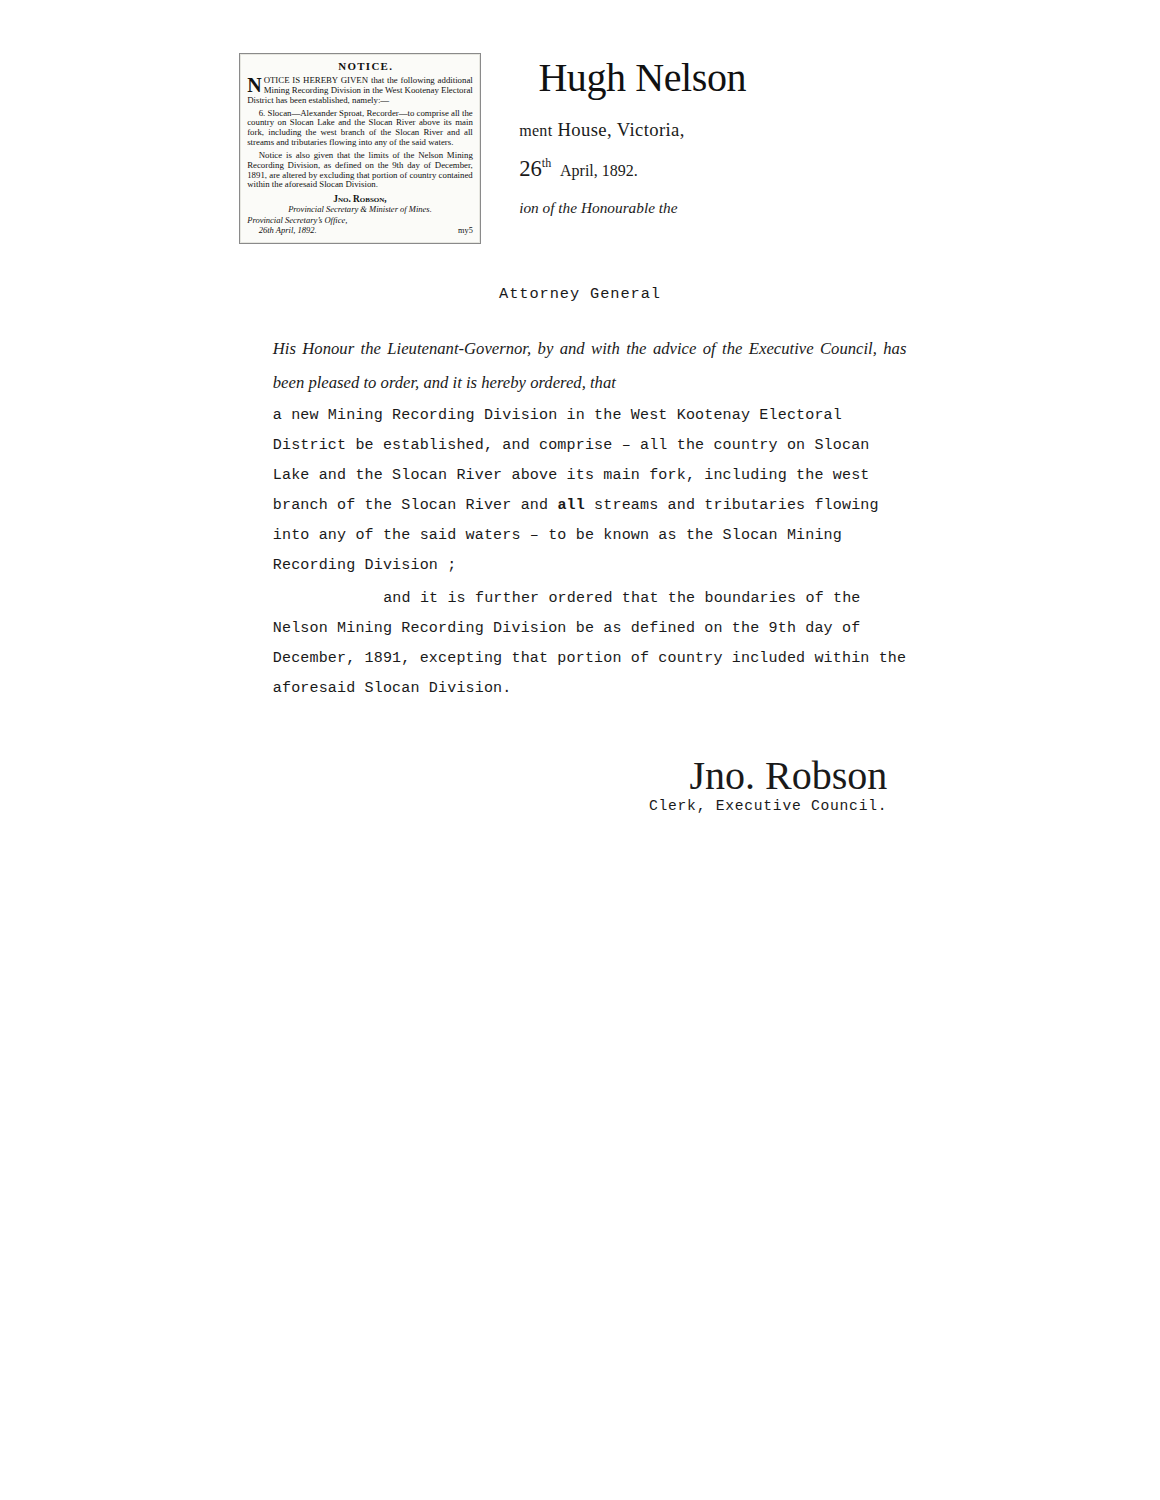Notice.
NOTICE IS HEREBY GIVEN that the following additional Mining Recording Division in the West Kootenay Electoral District has been established, namely:—
6. Slocan—Alexander Sproat, Recorder—to comprise all the country on Slocan Lake and the Slocan River above its main fork, including the west branch of the Slocan River and all streams and tributaries flowing into any of the said waters.
Notice is also given that the limits of the Nelson Mining Recording Division, as defined on the 9th day of December, 1891, are altered by excluding that portion of country contained within the aforesaid Slocan Division.
Jno. Robson, Provincial Secretary & Minister of Mines. Provincial Secretary’s Office, 26th April, 1892. my5
Hugh Nelson
ment House, Victoria,
26th April, 1892.
ion of the Honourable the
Attorney General
His Honour the Lieutenant-Governor, by and with the advice of the Executive Council, has been pleased to order, and it is hereby ordered, that
a new Mining Recording Division in the West Kootenay Electoral District be established, and comprise – all the country on Slocan Lake and the Slocan River above its main fork, including the west branch of the Slocan River and all streams and tributaries flowing into any of the said waters – to be known as the Slocan Mining Recording Division ;
and it is further ordered that the boundaries of the Nelson Mining Recording Division be as defined on the 9th day of December, 1891, excepting that portion of country included within the aforesaid Slocan Division.
Jno. Robson
Clerk, Executive Council.